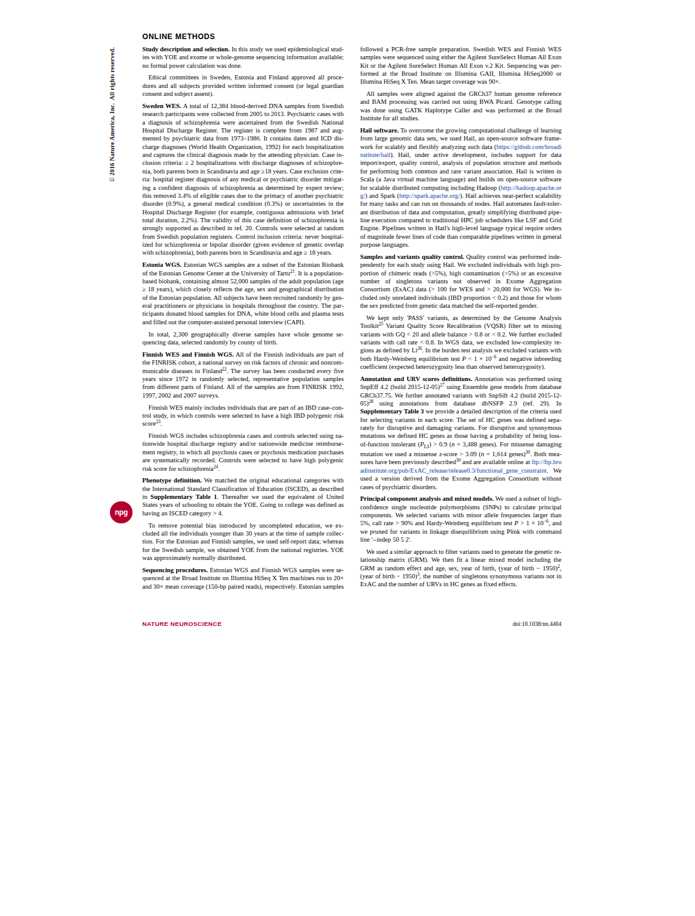© 2016 Nature America, Inc. All rights reserved.
npg
ONLINE METHODS
Study description and selection. In this study we used epidemiological studies with YOE and exome or whole-genome sequencing information available; no formal power calculation was done.
Ethical committees in Sweden, Estonia and Finland approved all procedures and all subjects provided written informed consent (or legal guardian consent and subject assent).
Sweden WES. A total of 12,384 blood-derived DNA samples from Swedish research participants were collected from 2005 to 2013. Psychiatric cases with a diagnosis of schizophrenia were ascertained from the Swedish National Hospital Discharge Register. The register is complete from 1987 and augmented by psychiatric data from 1973–1986. It contains dates and ICD discharge diagnoses (World Health Organization, 1992) for each hospitalization and captures the clinical diagnosis made by the attending physician. Case inclusion criteria: ≥ 2 hospitalizations with discharge diagnoses of schizophrenia, both parents born in Scandinavia and age ≥18 years. Case exclusion criteria: hospital register diagnosis of any medical or psychiatric disorder mitigating a confident diagnosis of schizophrenia as determined by expert review; this removed 3.4% of eligible cases due to the primacy of another psychiatric disorder (0.9%), a general medical condition (0.3%) or uncertainties in the Hospital Discharge Register (for example, contiguous admissions with brief total duration, 2.2%). The validity of this case definition of schizophrenia is strongly supported as described in ref. 20. Controls were selected at random from Swedish population registers. Control inclusion criteria: never hospitalized for schizophrenia or bipolar disorder (given evidence of genetic overlap with schizophrenia), both parents born in Scandinavia and age ≥ 18 years.
Estonia WGS. Estonian WGS samples are a subset of the Estonian Biobank of the Estonian Genome Center at the University of Tartu21. It is a population-based biobank, containing almost 52,000 samples of the adult population (age ≥ 18 years), which closely reflects the age, sex and geographical distribution of the Estonian population. All subjects have been recruited randomly by general practitioners or physicians in hospitals throughout the country. The participants donated blood samples for DNA, white blood cells and plasma tests and filled out the computer-assisted personal interview (CAPI).
In total, 2,300 geographically diverse samples have whole genome sequencing data, selected randomly by county of birth.
Finnish WES and Finnish WGS. All of the Finnish individuals are part of the FINRISK cohort, a national survey on risk factors of chronic and noncommunicable diseases in Finland22. The survey has been conducted every five years since 1972 in randomly selected, representative population samples from different parts of Finland. All of the samples are from FINRISK 1992, 1997, 2002 and 2007 surveys.
Finnish WES mainly includes individuals that are part of an IBD case–control study, in which controls were selected to have a high IBD polygenic risk score23.
Finnish WGS includes schizophrenia cases and controls selected using nationwide hospital discharge registry and/or nationwide medicine reimbursement registry, in which all psychosis cases or psychosis medication purchases are systematically recorded. Controls were selected to have high polygenic risk score for schizophrenia24.
Phenotype definition. We matched the original educational categories with the International Standard Classification of Education (ISCED), as described in Supplementary Table 1. Thereafter we used the equivalent of United States years of schooling to obtain the YOE. Going to college was defined as having an ISCED category > 4.
To remove potential bias introduced by uncompleted education, we excluded all the individuals younger than 30 years at the time of sample collection. For the Estonian and Finnish samples, we used self-report data; whereas for the Swedish sample, we obtained YOE from the national registries. YOE was approximately normally distributed.
Sequencing procedures. Estonian WGS and Finnish WGS samples were sequenced at the Broad Institute on Illumina HiSeq X Ten machines run to 20× and 30× mean coverage (150-bp paired reads), respectively. Estonian samples followed a PCR-free sample preparation. Swedish WES and Finnish WES samples were sequenced using either the Agilent SureSelect Human All Exon Kit or the Agilent SureSelect Human All Exon v.2 Kit. Sequencing was performed at the Broad Institute on Illumina GAII, Illumina HiSeq2000 or Illumina HiSeq X Ten. Mean target coverage was 90×.
All samples were aligned against the GRCh37 human genome reference and BAM processing was carried out using BWA Picard. Genotype calling was done using GATK Haplotype Caller and was performed at the Broad Institute for all studies.
Hail software. To overcome the growing computational challenge of learning from large genomic data sets, we used Hail, an open-source software framework for scalably and flexibly analyzing such data (https://github.com/broadinstitute/hail). Hail, under active development, includes support for data import/export, quality control, analysis of population structure and methods for performing both common and rare variant association. Hail is written in Scala (a Java virtual machine language) and builds on open-source software for scalable distributed computing including Hadoop (http://hadoop.apache.org/) and Spark (http://spark.apache.org/). Hail achieves near-perfect scalability for many tasks and can run on thousands of nodes. Hail automates fault-tolerant distribution of data and computation, greatly simplifying distributed pipeline execution compared to traditional HPC job schedulers like LSF and Grid Engine. Pipelines written in Hail's high-level language typical require orders of magnitude fewer lines of code than comparable pipelines written in general purpose languages.
Samples and variants quality control. Quality control was performed independently for each study using Hail. We excluded individuals with high proportion of chimeric reads (>5%), high contamination (>5%) or an excessive number of singletons variants not observed in Exome Aggregation Consortium (ExAC) data (> 100 for WES and > 20,000 for WGS). We included only unrelated individuals (IBD proportion < 0.2) and those for whom the sex predicted from genetic data matched the self-reported gender.
We kept only 'PASS' variants, as determined by the Genome Analysis Toolkit25 Variant Quality Score Recalibration (VQSR) filter set to missing variants with GQ < 20 and allele balance > 0.8 or < 0.2. We further excluded variants with call rate < 0.8. In WGS data, we excluded low-complexity regions as defined by Li26. In the burden test analysis we excluded variants with both Hardy-Weinberg equilibrium test P < 1 × 10−6 and negative inbreeding coefficient (expected heterozygosity less than observed heterozygosity).
Annotation and URV scores definitions. Annotation was performed using SnpEff 4.2 (build 2015-12-05)27 using Ensemble gene models from database GRCh37.75. We further annotated variants with SnpSift 4.2 (build 2015-12-05)28 using annotations from database dbNSFP 2.9 (ref. 29). In Supplementary Table 3 we provide a detailed description of the criteria used for selecting variants in each score. The set of HC genes was defined separately for disruptive and damaging variants. For disruptive and synonymous mutations we defined HC genes as those having a probability of being loss-of-function intolerant (PLI) > 0.9 (n = 3,488 genes). For missense damaging mutation we used a missense z-score > 3.09 (n = 1,614 genes)30. Both measures have been previously described30 and are available online at ftp://ftp.broadinstitute.org/pub/ExAC_release/release0.3/functional_gene_constraint. We used a version derived from the Exome Aggregation Consortium without cases of psychiatric disorders.
Principal component analysis and mixed models. We used a subset of high-confidence single nucleotide polymorphisms (SNPs) to calculate principal components. We selected variants with minor allele frequencies larger than 5%, call rate > 90% and Hardy-Weinberg equilibrium test P > 1 × 10−6, and we pruned for variants in linkage disequilibrium using Plink with command line '--indep 50 5 2'.
We used a similar approach to filter variants used to generate the genetic relationship matrix (GRM). We then fit a linear mixed model including the GRM as random effect and age, sex, year of birth, (year of birth − 1950)2, (year of birth − 1950)3, the number of singletons synonymous variants not in ExAC and the number of URVs in HC genes as fixed effects.
NATURE NEUROSCIENCE doi:10.1038/nn.4404